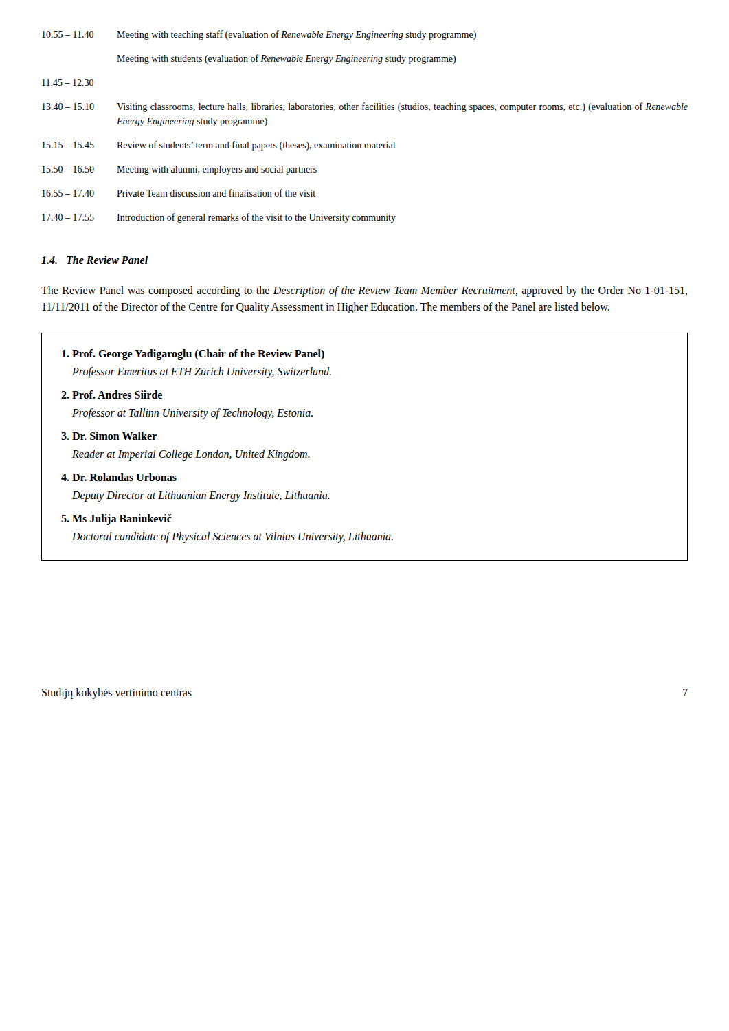10.55 – 11.40
Meeting with teaching staff (evaluation of Renewable Energy Engineering study programme)
Meeting with students (evaluation of Renewable Energy Engineering study programme)
11.45 – 12.30
13.40 – 15.10
Visiting classrooms, lecture halls, libraries, laboratories, other facilities (studios, teaching spaces, computer rooms, etc.) (evaluation of Renewable Energy Engineering study programme)
15.15 – 15.45
Review of students’ term and final papers (theses), examination material
15.50 – 16.50
Meeting with alumni, employers and social partners
16.55 – 17.40
Private Team discussion and finalisation of the visit
17.40 – 17.55
Introduction of general remarks of the visit to the University community
1.4. The Review Panel
The Review Panel was composed according to the Description of the Review Team Member Recruitment, approved by the Order No 1-01-151, 11/11/2011 of the Director of the Centre for Quality Assessment in Higher Education. The members of the Panel are listed below.
Prof. George Yadigaroglu (Chair of the Review Panel) Professor Emeritus at ETH Zürich University, Switzerland.
Prof. Andres Siirde Professor at Tallinn University of Technology, Estonia.
Dr. Simon Walker Reader at Imperial College London, United Kingdom.
Dr. Rolandas Urbonas Deputy Director at Lithuanian Energy Institute, Lithuania.
Ms Julija Baniukevič Doctoral candidate of Physical Sciences at Vilnius University, Lithuania.
Studijų kokybės vertinimo centras
7